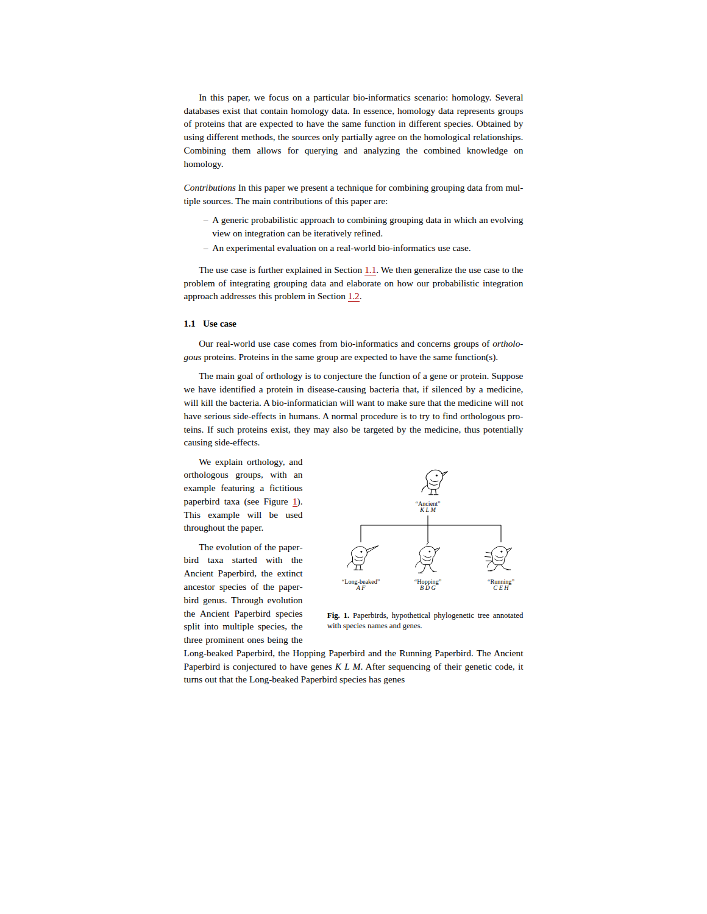In this paper, we focus on a particular bio-informatics scenario: homology. Several databases exist that contain homology data. In essence, homology data represents groups of proteins that are expected to have the same function in different species. Obtained by using different methods, the sources only partially agree on the homological relationships. Combining them allows for querying and analyzing the combined knowledge on homology.
Contributions In this paper we present a technique for combining grouping data from multiple sources. The main contributions of this paper are:
A generic probabilistic approach to combining grouping data in which an evolving view on integration can be iteratively refined.
An experimental evaluation on a real-world bio-informatics use case.
The use case is further explained in Section 1.1. We then generalize the use case to the problem of integrating grouping data and elaborate on how our probabilistic integration approach addresses this problem in Section 1.2.
1.1 Use case
Our real-world use case comes from bio-informatics and concerns groups of orthologous proteins. Proteins in the same group are expected to have the same function(s).
The main goal of orthology is to conjecture the function of a gene or protein. Suppose we have identified a protein in disease-causing bacteria that, if silenced by a medicine, will kill the bacteria. A bio-informatician will want to make sure that the medicine will not have serious side-effects in humans. A normal procedure is to try to find orthologous proteins. If such proteins exist, they may also be targeted by the medicine, thus potentially causing side-effects.
“Ancient” K L M “Long-beaked” A F “Hopping” B D G “Running” C E H
Fig. 1. Paperbirds, hypothetical phylogenetic tree annotated with species names and genes.
We explain orthology, and orthologous groups, with an example featuring a fictitious paperbird taxa (see Figure 1). This example will be used throughout the paper.
The evolution of the paperbird taxa started with the Ancient Paperbird, the extinct ancestor species of the paperbird genus. Through evolution the Ancient Paperbird species split into multiple species, the three prominent ones being the Long-beaked Paperbird, the Hopping Paperbird and the Running Paperbird. The Ancient Paperbird is conjectured to have genes K L M. After sequencing of their genetic code, it turns out that the Long-beaked Paperbird species has genes